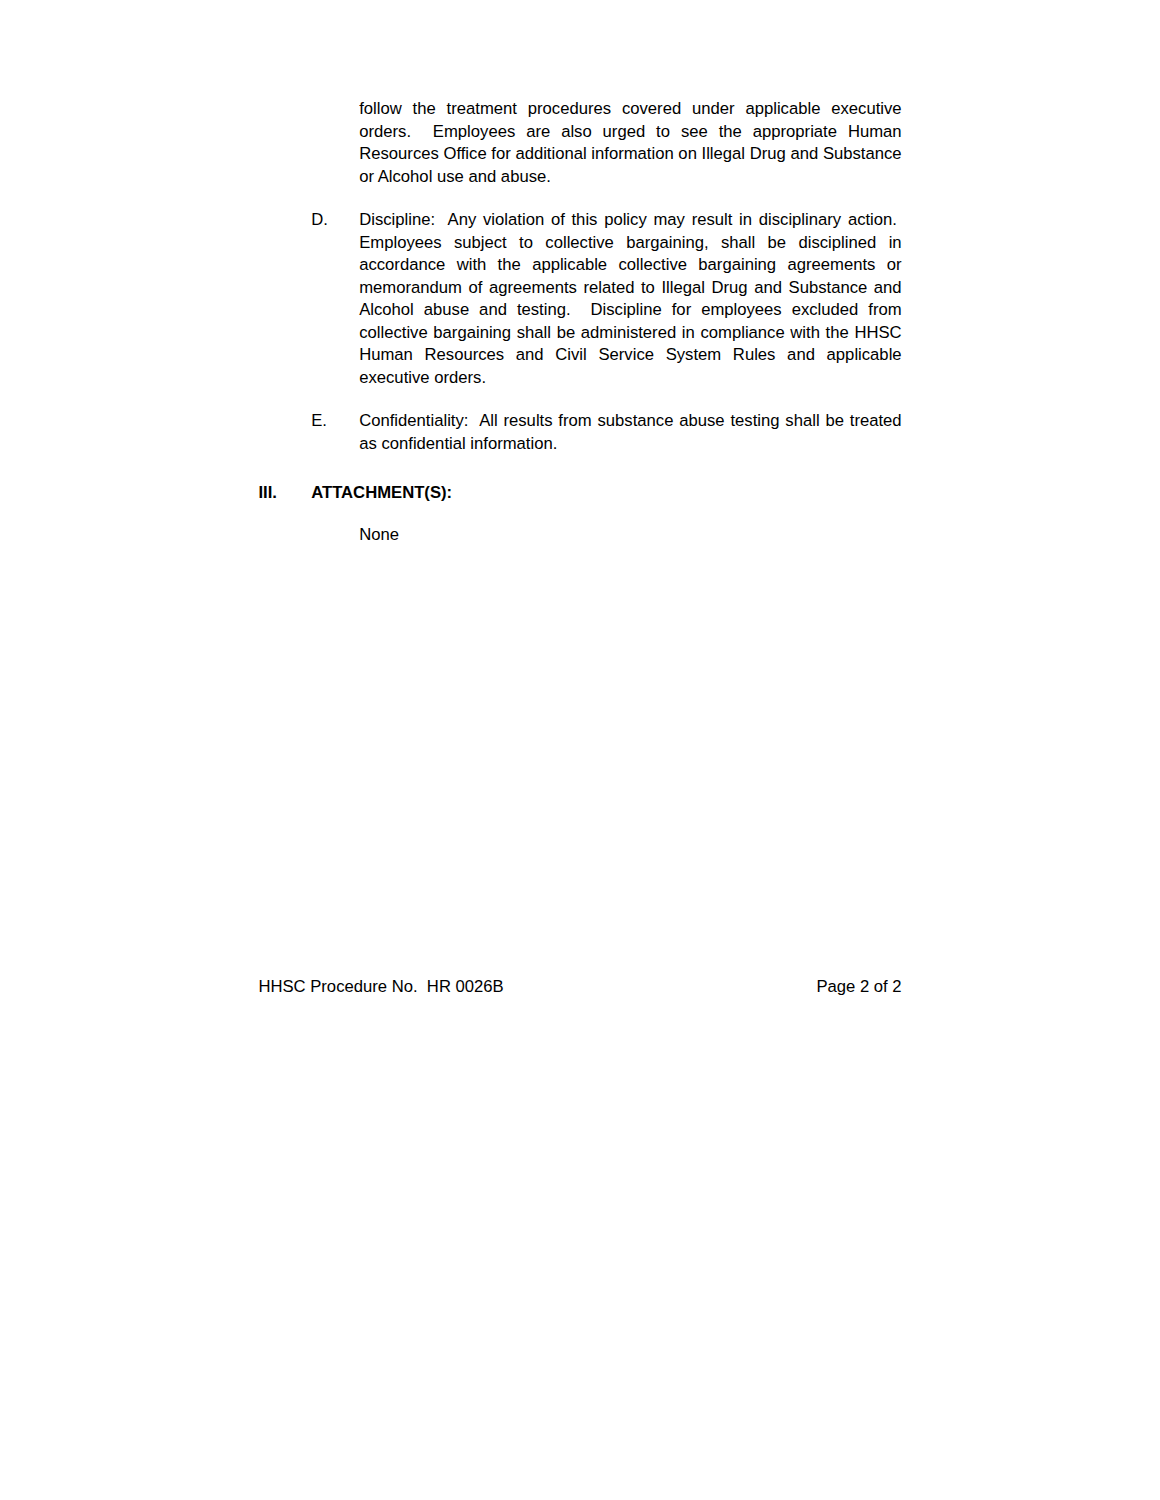follow the treatment procedures covered under applicable executive orders. Employees are also urged to see the appropriate Human Resources Office for additional information on Illegal Drug and Substance or Alcohol use and abuse.
D.
Discipline: Any violation of this policy may result in disciplinary action. Employees subject to collective bargaining, shall be disciplined in accordance with the applicable collective bargaining agreements or memorandum of agreements related to Illegal Drug and Substance and Alcohol abuse and testing. Discipline for employees excluded from collective bargaining shall be administered in compliance with the HHSC Human Resources and Civil Service System Rules and applicable executive orders.
E.
Confidentiality: All results from substance abuse testing shall be treated as confidential information.
III.
ATTACHMENT(S):
None
HHSC Procedure No. HR 0026B
Page 2 of 2